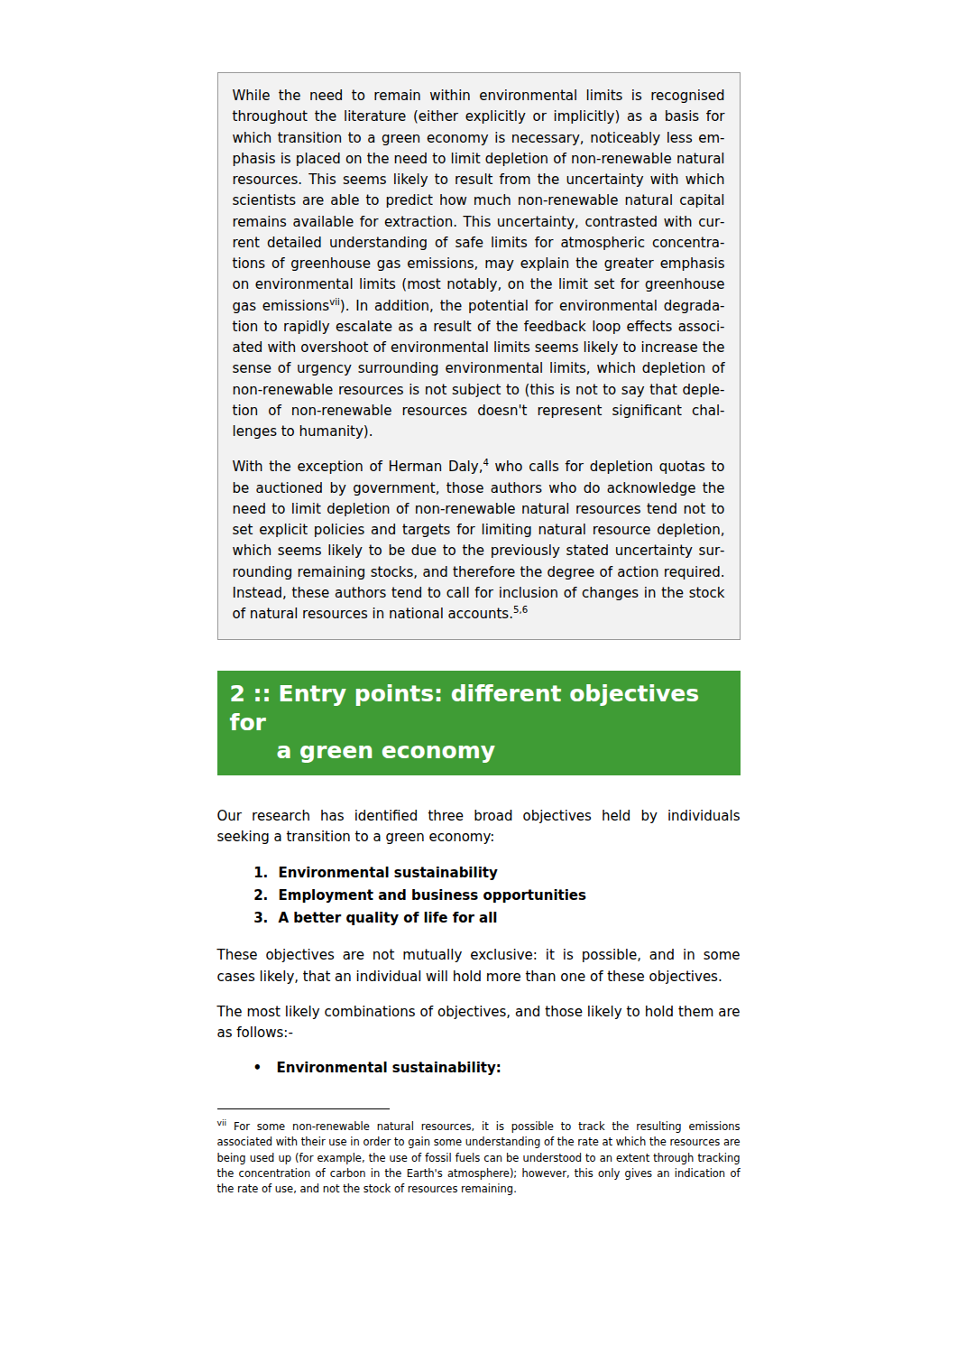While the need to remain within environmental limits is recognised throughout the literature (either explicitly or implicitly) as a basis for which transition to a green economy is necessary, noticeably less emphasis is placed on the need to limit depletion of non-renewable natural resources. This seems likely to result from the uncertainty with which scientists are able to predict how much non-renewable natural capital remains available for extraction. This uncertainty, contrasted with current detailed understanding of safe limits for atmospheric concentrations of greenhouse gas emissions, may explain the greater emphasis on environmental limits (most notably, on the limit set for greenhouse gas emissionsvii). In addition, the potential for environmental degradation to rapidly escalate as a result of the feedback loop effects associated with overshoot of environmental limits seems likely to increase the sense of urgency surrounding environmental limits, which depletion of non-renewable resources is not subject to (this is not to say that depletion of non-renewable resources doesn't represent significant challenges to humanity).
With the exception of Herman Daly,4 who calls for depletion quotas to be auctioned by government, those authors who do acknowledge the need to limit depletion of non-renewable natural resources tend not to set explicit policies and targets for limiting natural resource depletion, which seems likely to be due to the previously stated uncertainty surrounding remaining stocks, and therefore the degree of action required. Instead, these authors tend to call for inclusion of changes in the stock of natural resources in national accounts.5,6
2 :: Entry points: different objectives for a green economy
Our research has identified three broad objectives held by individuals seeking a transition to a green economy:
Environmental sustainability
Employment and business opportunities
A better quality of life for all
These objectives are not mutually exclusive: it is possible, and in some cases likely, that an individual will hold more than one of these objectives.
The most likely combinations of objectives, and those likely to hold them are as follows:-
Environmental sustainability:
vii For some non-renewable natural resources, it is possible to track the resulting emissions associated with their use in order to gain some understanding of the rate at which the resources are being used up (for example, the use of fossil fuels can be understood to an extent through tracking the concentration of carbon in the Earth's atmosphere); however, this only gives an indication of the rate of use, and not the stock of resources remaining.